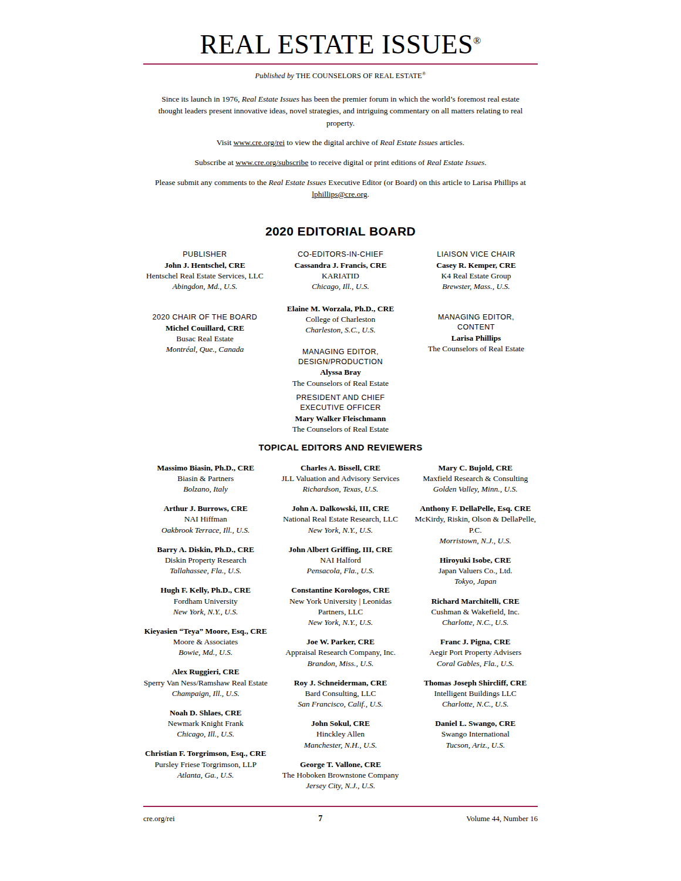REAL ESTATE ISSUES®
Published by THE COUNSELORS OF REAL ESTATE®
Since its launch in 1976, Real Estate Issues has been the premier forum in which the world’s foremost real estate
thought leaders present innovative ideas, novel strategies, and intriguing commentary on all matters relating to real property.
Visit www.cre.org/rei to view the digital archive of Real Estate Issues articles.
Subscribe at www.cre.org/subscribe to receive digital or print editions of Real Estate Issues.
Please submit any comments to the Real Estate Issues Executive Editor (or Board) on this article to Larisa Phillips at lphillips@cre.org.
2020 EDITORIAL BOARD
Publisher
John J. Hentschel, CRE
Hentschel Real Estate Services, LLC
Abingdon, Md., U.S.
2020 Chair of the Board
Michel Couillard, CRE
Busac Real Estate
Montréal, Que., Canada
Co-Editors-in-Chief
Cassandra J. Francis, CRE
KARIATID
Chicago, Ill., U.S.
Elaine M. Worzala, Ph.D., CRE
College of Charleston
Charleston, S.C., U.S.
Managing Editor,
Design/Production
Alyssa Bray
The Counselors of Real Estate
President and Chief Executive Officer
Mary Walker Fleischmann
The Counselors of Real Estate
Liaison Vice Chair
Casey R. Kemper, CRE
K4 Real Estate Group
Brewster, Mass., U.S.
Managing Editor,
Content
Larisa Phillips
The Counselors of Real Estate
TOPICAL EDITORS AND REVIEWERS
Massimo Biasin, Ph.D., CRE
Biasin & Partners
Bolzano, Italy
Arthur J. Burrows, CRE
NAI Hiffman
Oakbrook Terrace, Ill., U.S.
Barry A. Diskin, Ph.D., CRE
Diskin Property Research
Tallahassee, Fla., U.S.
Hugh F. Kelly, Ph.D., CRE
Fordham University
New York, N.Y., U.S.
Kieyasien “Teya” Moore, Esq., CRE
Moore & Associates
Bowie, Md., U.S.
Alex Ruggieri, CRE
Sperry Van Ness/Ramshaw Real Estate
Champaign, Ill., U.S.
Noah D. Shlaes, CRE
Newmark Knight Frank
Chicago, Ill., U.S.
Christian F. Torgrimson, Esq., CRE
Pursley Friese Torgrimson, LLP
Atlanta, Ga., U.S.
Charles A. Bissell, CRE
JLL Valuation and Advisory Services
Richardson, Texas, U.S.
John A. Dalkowski, III, CRE
National Real Estate Research, LLC
New York, N.Y., U.S.
John Albert Griffing, III, CRE
NAI Halford
Pensacola, Fla., U.S.
Constantine Korologos, CRE
New York University | Leonidas Partners, LLC
New York, N.Y., U.S.
Joe W. Parker, CRE
Appraisal Research Company, Inc.
Brandon, Miss., U.S.
Roy J. Schneiderman, CRE
Bard Consulting, LLC
San Francisco, Calif., U.S.
John Sokul, CRE
Hinckley Allen
Manchester, N.H., U.S.
George T. Vallone, CRE
The Hoboken Brownstone Company
Jersey City, N.J., U.S.
Mary C. Bujold, CRE
Maxfield Research & Consulting
Golden Valley, Minn., U.S.
Anthony F. DellaPelle, Esq. CRE
McKirdy, Riskin, Olson & DellaPelle, P.C.
Morristown, N.J., U.S.
Hiroyuki Isobe, CRE
Japan Valuers Co., Ltd.
Tokyo, Japan
Richard Marchitelli, CRE
Cushman & Wakefield, Inc.
Charlotte, N.C., U.S.
Franc J. Pigna, CRE
Aegir Port Property Advisers
Coral Gables, Fla., U.S.
Thomas Joseph Shircliff, CRE
Intelligent Buildings LLC
Charlotte, N.C., U.S.
Daniel L. Swango, CRE
Swango International
Tucson, Ariz., U.S.
cre.org/rei
7
Volume 44, Number 16